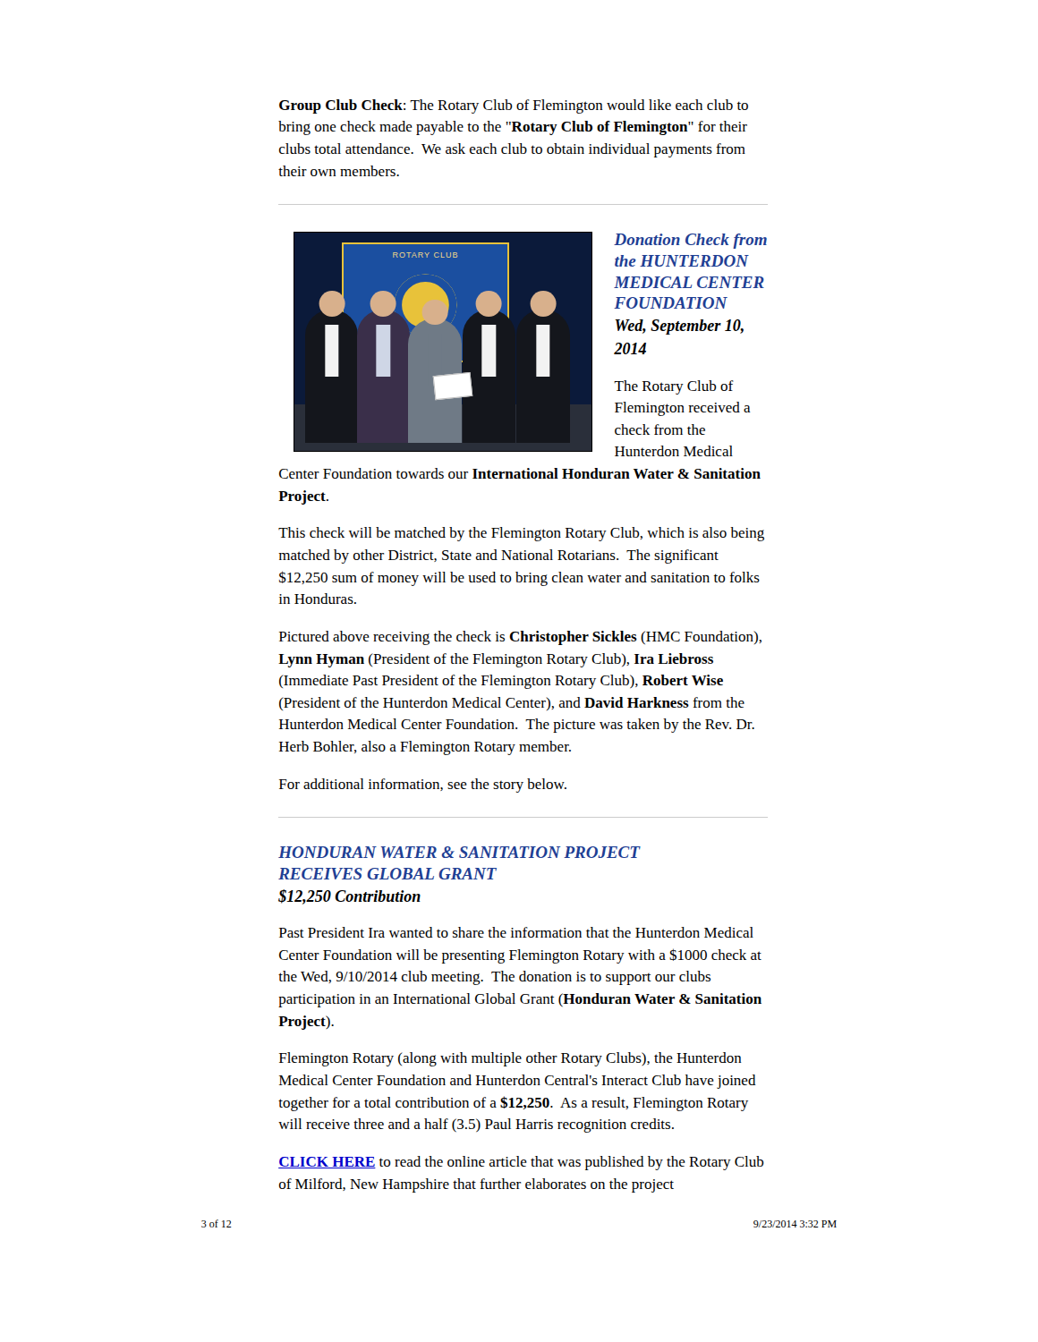Group Club Check: The Rotary Club of Flemington would like each club to bring one check made payable to the "Rotary Club of Flemington" for their clubs total attendance. We ask each club to obtain individual payments from their own members.
ROTARY CLUB
FLEMINGTON
Donation Check from the HUNTERDON MEDICAL CENTER FOUNDATION
Wed, September 10, 2014
The Rotary Club of Flemington received a check from the Hunterdon Medical Center Foundation towards our International Honduran Water & Sanitation Project.
This check will be matched by the Flemington Rotary Club, which is also being matched by other District, State and National Rotarians. The significant $12,250 sum of money will be used to bring clean water and sanitation to folks in Honduras.
Pictured above receiving the check is Christopher Sickles (HMC Foundation), Lynn Hyman (President of the Flemington Rotary Club), Ira Liebross (Immediate Past President of the Flemington Rotary Club), Robert Wise (President of the Hunterdon Medical Center), and David Harkness from the Hunterdon Medical Center Foundation. The picture was taken by the Rev. Dr. Herb Bohler, also a Flemington Rotary member.
For additional information, see the story below.
HONDURAN WATER & SANITATION PROJECT
RECEIVES GLOBAL GRANT
$12,250 Contribution
Past President Ira wanted to share the information that the Hunterdon Medical Center Foundation will be presenting Flemington Rotary with a $1000 check at the Wed, 9/10/2014 club meeting. The donation is to support our clubs participation in an International Global Grant (Honduran Water & Sanitation Project).
Flemington Rotary (along with multiple other Rotary Clubs), the Hunterdon Medical Center Foundation and Hunterdon Central's Interact Club have joined together for a total contribution of a $12,250. As a result, Flemington Rotary will receive three and a half (3.5) Paul Harris recognition credits.
CLICK HERE to read the online article that was published by the Rotary Club of Milford, New Hampshire that further elaborates on the project
3 of 12 9/23/2014 3:32 PM